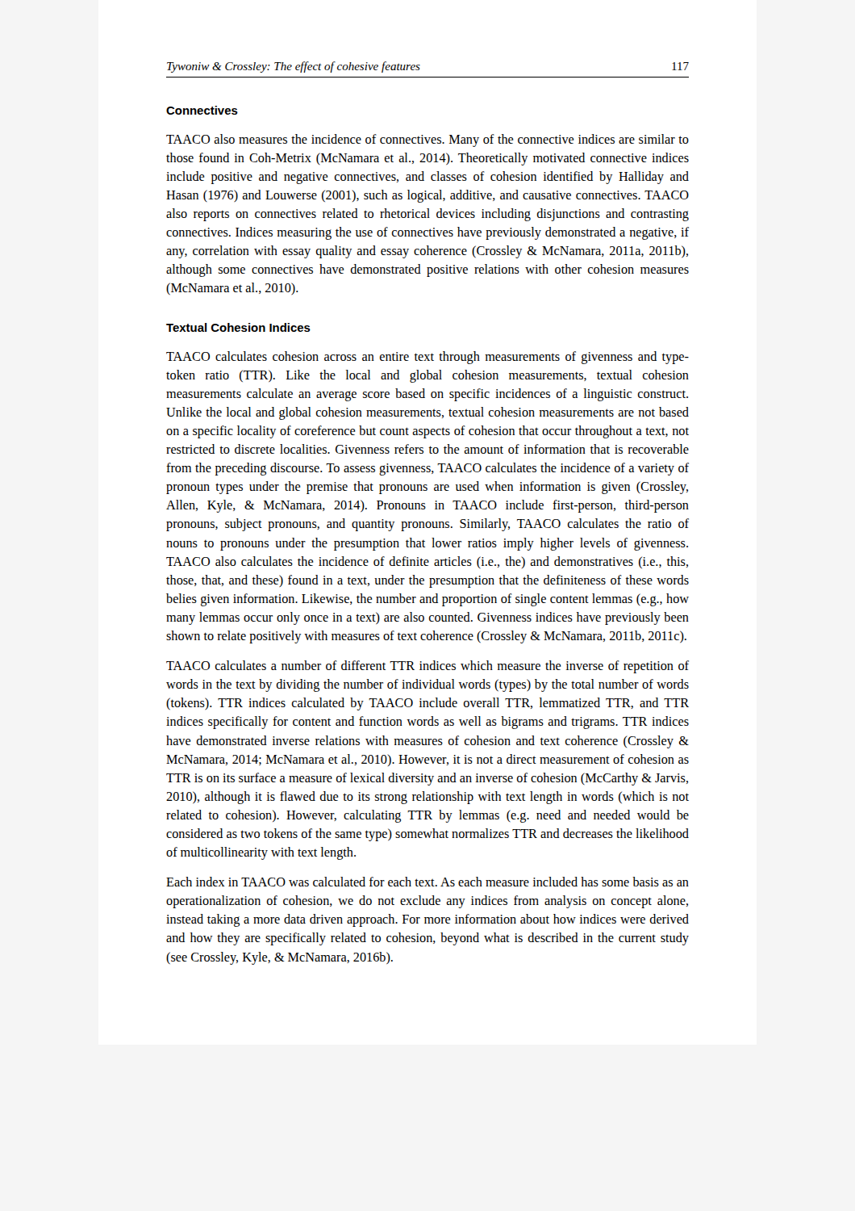Tywoniw & Crossley: The effect of cohesive features 117
Connectives
TAACO also measures the incidence of connectives. Many of the connective indices are similar to those found in Coh-Metrix (McNamara et al., 2014). Theoretically motivated connective indices include positive and negative connectives, and classes of cohesion identified by Halliday and Hasan (1976) and Louwerse (2001), such as logical, additive, and causative connectives. TAACO also reports on connectives related to rhetorical devices including disjunctions and contrasting connectives. Indices measuring the use of connectives have previously demonstrated a negative, if any, correlation with essay quality and essay coherence (Crossley & McNamara, 2011a, 2011b), although some connectives have demonstrated positive relations with other cohesion measures (McNamara et al., 2010).
Textual Cohesion Indices
TAACO calculates cohesion across an entire text through measurements of givenness and type-token ratio (TTR). Like the local and global cohesion measurements, textual cohesion measurements calculate an average score based on specific incidences of a linguistic construct. Unlike the local and global cohesion measurements, textual cohesion measurements are not based on a specific locality of coreference but count aspects of cohesion that occur throughout a text, not restricted to discrete localities. Givenness refers to the amount of information that is recoverable from the preceding discourse. To assess givenness, TAACO calculates the incidence of a variety of pronoun types under the premise that pronouns are used when information is given (Crossley, Allen, Kyle, & McNamara, 2014). Pronouns in TAACO include first-person, third-person pronouns, subject pronouns, and quantity pronouns. Similarly, TAACO calculates the ratio of nouns to pronouns under the presumption that lower ratios imply higher levels of givenness. TAACO also calculates the incidence of definite articles (i.e., the) and demonstratives (i.e., this, those, that, and these) found in a text, under the presumption that the definiteness of these words belies given information. Likewise, the number and proportion of single content lemmas (e.g., how many lemmas occur only once in a text) are also counted. Givenness indices have previously been shown to relate positively with measures of text coherence (Crossley & McNamara, 2011b, 2011c).
TAACO calculates a number of different TTR indices which measure the inverse of repetition of words in the text by dividing the number of individual words (types) by the total number of words (tokens). TTR indices calculated by TAACO include overall TTR, lemmatized TTR, and TTR indices specifically for content and function words as well as bigrams and trigrams. TTR indices have demonstrated inverse relations with measures of cohesion and text coherence (Crossley & McNamara, 2014; McNamara et al., 2010). However, it is not a direct measurement of cohesion as TTR is on its surface a measure of lexical diversity and an inverse of cohesion (McCarthy & Jarvis, 2010), although it is flawed due to its strong relationship with text length in words (which is not related to cohesion). However, calculating TTR by lemmas (e.g. need and needed would be considered as two tokens of the same type) somewhat normalizes TTR and decreases the likelihood of multicollinearity with text length.
Each index in TAACO was calculated for each text. As each measure included has some basis as an operationalization of cohesion, we do not exclude any indices from analysis on concept alone, instead taking a more data driven approach. For more information about how indices were derived and how they are specifically related to cohesion, beyond what is described in the current study (see Crossley, Kyle, & McNamara, 2016b).